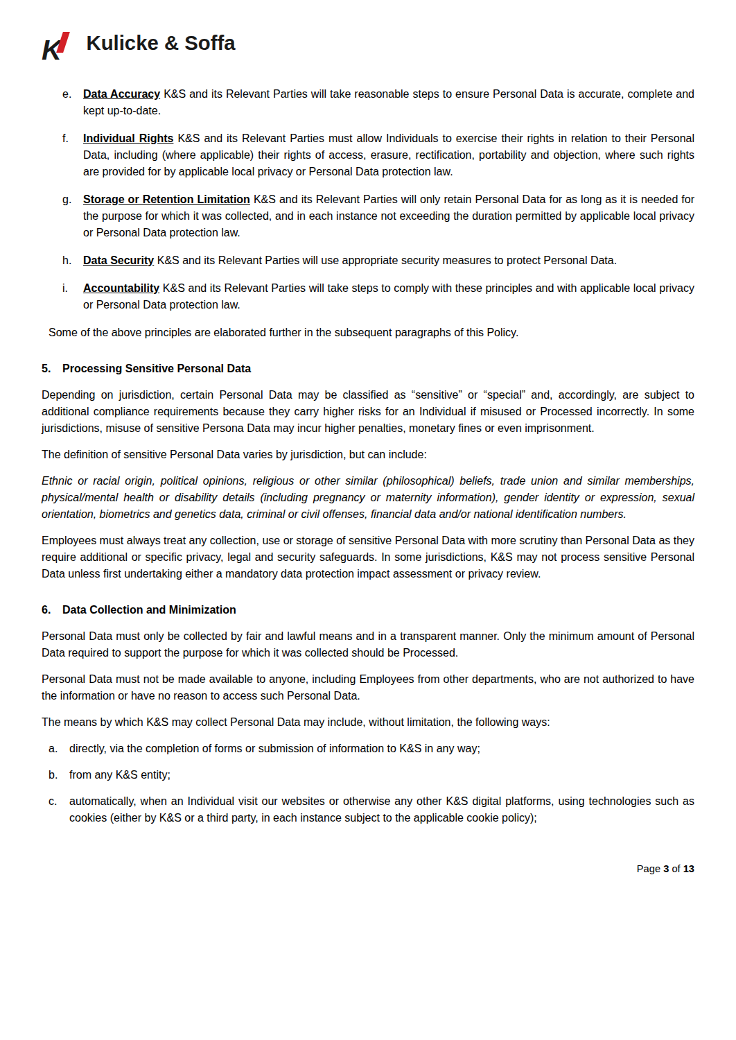K Kulicke & Soffa
e. Data Accuracy K&S and its Relevant Parties will take reasonable steps to ensure Personal Data is accurate, complete and kept up-to-date.
f. Individual Rights K&S and its Relevant Parties must allow Individuals to exercise their rights in relation to their Personal Data, including (where applicable) their rights of access, erasure, rectification, portability and objection, where such rights are provided for by applicable local privacy or Personal Data protection law.
g. Storage or Retention Limitation K&S and its Relevant Parties will only retain Personal Data for as long as it is needed for the purpose for which it was collected, and in each instance not exceeding the duration permitted by applicable local privacy or Personal Data protection law.
h. Data Security K&S and its Relevant Parties will use appropriate security measures to protect Personal Data.
i. Accountability K&S and its Relevant Parties will take steps to comply with these principles and with applicable local privacy or Personal Data protection law.
Some of the above principles are elaborated further in the subsequent paragraphs of this Policy.
5. Processing Sensitive Personal Data
Depending on jurisdiction, certain Personal Data may be classified as “sensitive” or “special” and, accordingly, are subject to additional compliance requirements because they carry higher risks for an Individual if misused or Processed incorrectly. In some jurisdictions, misuse of sensitive Persona Data may incur higher penalties, monetary fines or even imprisonment.
The definition of sensitive Personal Data varies by jurisdiction, but can include:
Ethnic or racial origin, political opinions, religious or other similar (philosophical) beliefs, trade union and similar memberships, physical/mental health or disability details (including pregnancy or maternity information), gender identity or expression, sexual orientation, biometrics and genetics data, criminal or civil offenses, financial data and/or national identification numbers.
Employees must always treat any collection, use or storage of sensitive Personal Data with more scrutiny than Personal Data as they require additional or specific privacy, legal and security safeguards. In some jurisdictions, K&S may not process sensitive Personal Data unless first undertaking either a mandatory data protection impact assessment or privacy review.
6. Data Collection and Minimization
Personal Data must only be collected by fair and lawful means and in a transparent manner. Only the minimum amount of Personal Data required to support the purpose for which it was collected should be Processed.
Personal Data must not be made available to anyone, including Employees from other departments, who are not authorized to have the information or have no reason to access such Personal Data.
The means by which K&S may collect Personal Data may include, without limitation, the following ways:
a. directly, via the completion of forms or submission of information to K&S in any way;
b. from any K&S entity;
c. automatically, when an Individual visit our websites or otherwise any other K&S digital platforms, using technologies such as cookies (either by K&S or a third party, in each instance subject to the applicable cookie policy);
Page 3 of 13